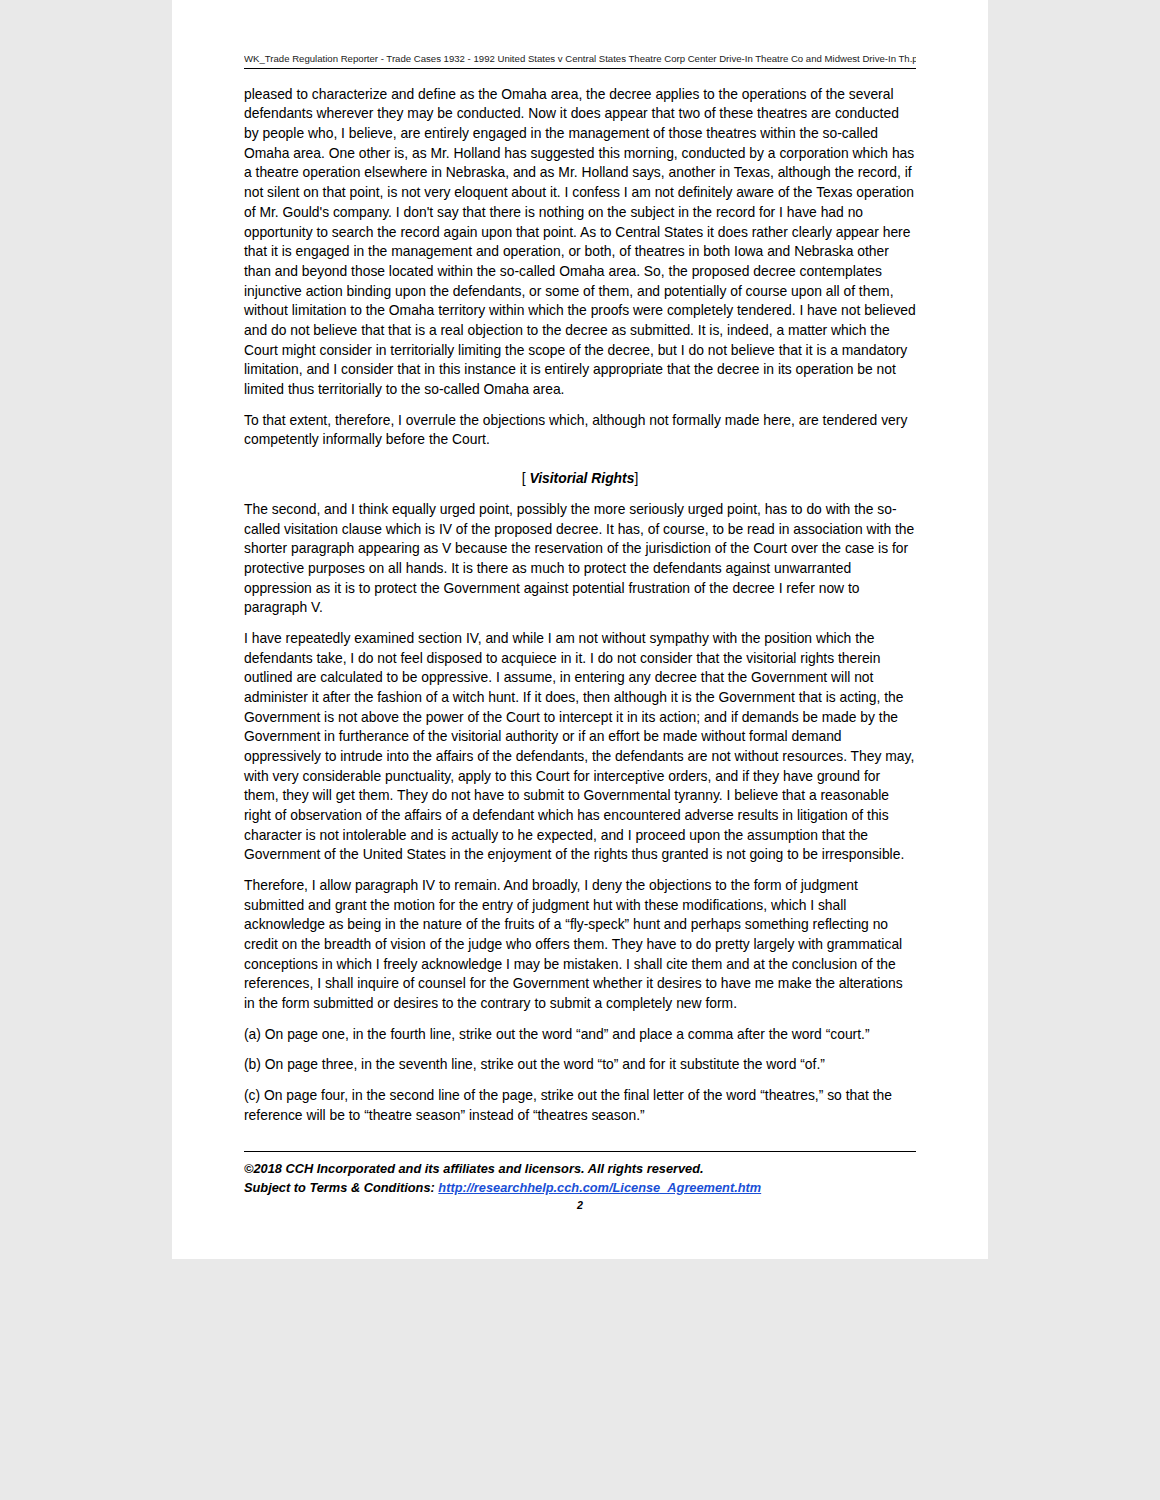WK_Trade Regulation Reporter - Trade Cases 1932 - 1992 United States v Central States Theatre Corp Center Drive-In Theatre Co and Midwest Drive-In Th.pdf
pleased to characterize and define as the Omaha area, the decree applies to the operations of the several defendants wherever they may be conducted. Now it does appear that two of these theatres are conducted by people who, I believe, are entirely engaged in the management of those theatres within the so-called Omaha area. One other is, as Mr. Holland has suggested this morning, conducted by a corporation which has a theatre operation elsewhere in Nebraska, and as Mr. Holland says, another in Texas, although the record, if not silent on that point, is not very eloquent about it. I confess I am not definitely aware of the Texas operation of Mr. Gould's company. I don't say that there is nothing on the subject in the record for I have had no opportunity to search the record again upon that point. As to Central States it does rather clearly appear here that it is engaged in the management and operation, or both, of theatres in both Iowa and Nebraska other than and beyond those located within the so-called Omaha area. So, the proposed decree contemplates injunctive action binding upon the defendants, or some of them, and potentially of course upon all of them, without limitation to the Omaha territory within which the proofs were completely tendered. I have not believed and do not believe that that is a real objection to the decree as submitted. It is, indeed, a matter which the Court might consider in territorially limiting the scope of the decree, but I do not believe that it is a mandatory limitation, and I consider that in this instance it is entirely appropriate that the decree in its operation be not limited thus territorially to the so-called Omaha area.
To that extent, therefore, I overrule the objections which, although not formally made here, are tendered very competently informally before the Court.
[ Visitorial Rights]
The second, and I think equally urged point, possibly the more seriously urged point, has to do with the so-called visitation clause which is IV of the proposed decree. It has, of course, to be read in association with the shorter paragraph appearing as V because the reservation of the jurisdiction of the Court over the case is for protective purposes on all hands. It is there as much to protect the defendants against unwarranted oppression as it is to protect the Government against potential frustration of the decree I refer now to paragraph V.
I have repeatedly examined section IV, and while I am not without sympathy with the position which the defendants take, I do not feel disposed to acquiece in it. I do not consider that the visitorial rights therein outlined are calculated to be oppressive. I assume, in entering any decree that the Government will not administer it after the fashion of a witch hunt. If it does, then although it is the Government that is acting, the Government is not above the power of the Court to intercept it in its action; and if demands be made by the Government in furtherance of the visitorial authority or if an effort be made without formal demand oppressively to intrude into the affairs of the defendants, the defendants are not without resources. They may, with very considerable punctuality, apply to this Court for interceptive orders, and if they have ground for them, they will get them. They do not have to submit to Governmental tyranny. I believe that a reasonable right of observation of the affairs of a defendant which has encountered adverse results in litigation of this character is not intolerable and is actually to he expected, and I proceed upon the assumption that the Government of the United States in the enjoyment of the rights thus granted is not going to be irresponsible.
Therefore, I allow paragraph IV to remain. And broadly, I deny the objections to the form of judgment submitted and grant the motion for the entry of judgment hut with these modifications, which I shall acknowledge as being in the nature of the fruits of a “fly-speck” hunt and perhaps something reflecting no credit on the breadth of vision of the judge who offers them. They have to do pretty largely with grammatical conceptions in which I freely acknowledge I may be mistaken. I shall cite them and at the conclusion of the references, I shall inquire of counsel for the Government whether it desires to have me make the alterations in the form submitted or desires to the contrary to submit a completely new form.
(a) On page one, in the fourth line, strike out the word “and” and place a comma after the word “court.”
(b) On page three, in the seventh line, strike out the word “to” and for it substitute the word “of.”
(c) On page four, in the second line of the page, strike out the final letter of the word “theatres,” so that the reference will be to “theatre season” instead of “theatres season.”
©2018 CCH Incorporated and its affiliates and licensors. All rights reserved.
Subject to Terms & Conditions: http://researchhelp.cch.com/License_Agreement.htm
2